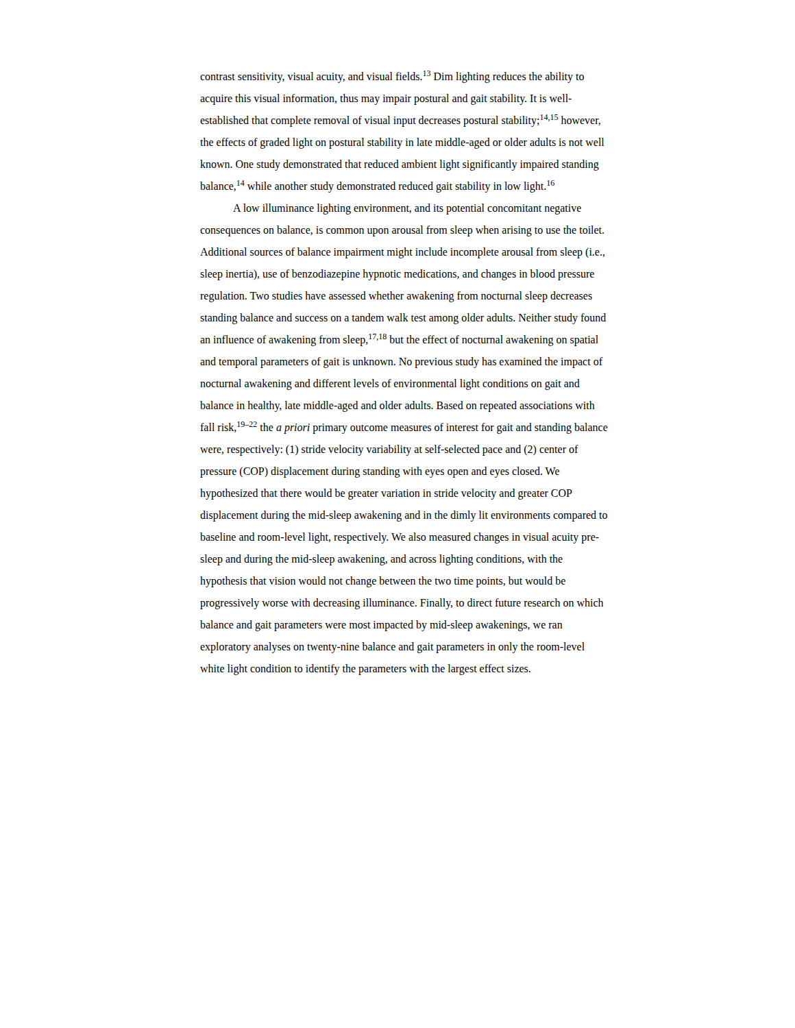contrast sensitivity, visual acuity, and visual fields.13 Dim lighting reduces the ability to acquire this visual information, thus may impair postural and gait stability. It is well-established that complete removal of visual input decreases postural stability;14,15 however, the effects of graded light on postural stability in late middle-aged or older adults is not well known. One study demonstrated that reduced ambient light significantly impaired standing balance,14 while another study demonstrated reduced gait stability in low light.16
A low illuminance lighting environment, and its potential concomitant negative consequences on balance, is common upon arousal from sleep when arising to use the toilet. Additional sources of balance impairment might include incomplete arousal from sleep (i.e., sleep inertia), use of benzodiazepine hypnotic medications, and changes in blood pressure regulation. Two studies have assessed whether awakening from nocturnal sleep decreases standing balance and success on a tandem walk test among older adults. Neither study found an influence of awakening from sleep,17,18 but the effect of nocturnal awakening on spatial and temporal parameters of gait is unknown. No previous study has examined the impact of nocturnal awakening and different levels of environmental light conditions on gait and balance in healthy, late middle-aged and older adults. Based on repeated associations with fall risk,19–22 the a priori primary outcome measures of interest for gait and standing balance were, respectively: (1) stride velocity variability at self-selected pace and (2) center of pressure (COP) displacement during standing with eyes open and eyes closed. We hypothesized that there would be greater variation in stride velocity and greater COP displacement during the mid-sleep awakening and in the dimly lit environments compared to baseline and room-level light, respectively. We also measured changes in visual acuity pre-sleep and during the mid-sleep awakening, and across lighting conditions, with the hypothesis that vision would not change between the two time points, but would be progressively worse with decreasing illuminance. Finally, to direct future research on which balance and gait parameters were most impacted by mid-sleep awakenings, we ran exploratory analyses on twenty-nine balance and gait parameters in only the room-level white light condition to identify the parameters with the largest effect sizes.